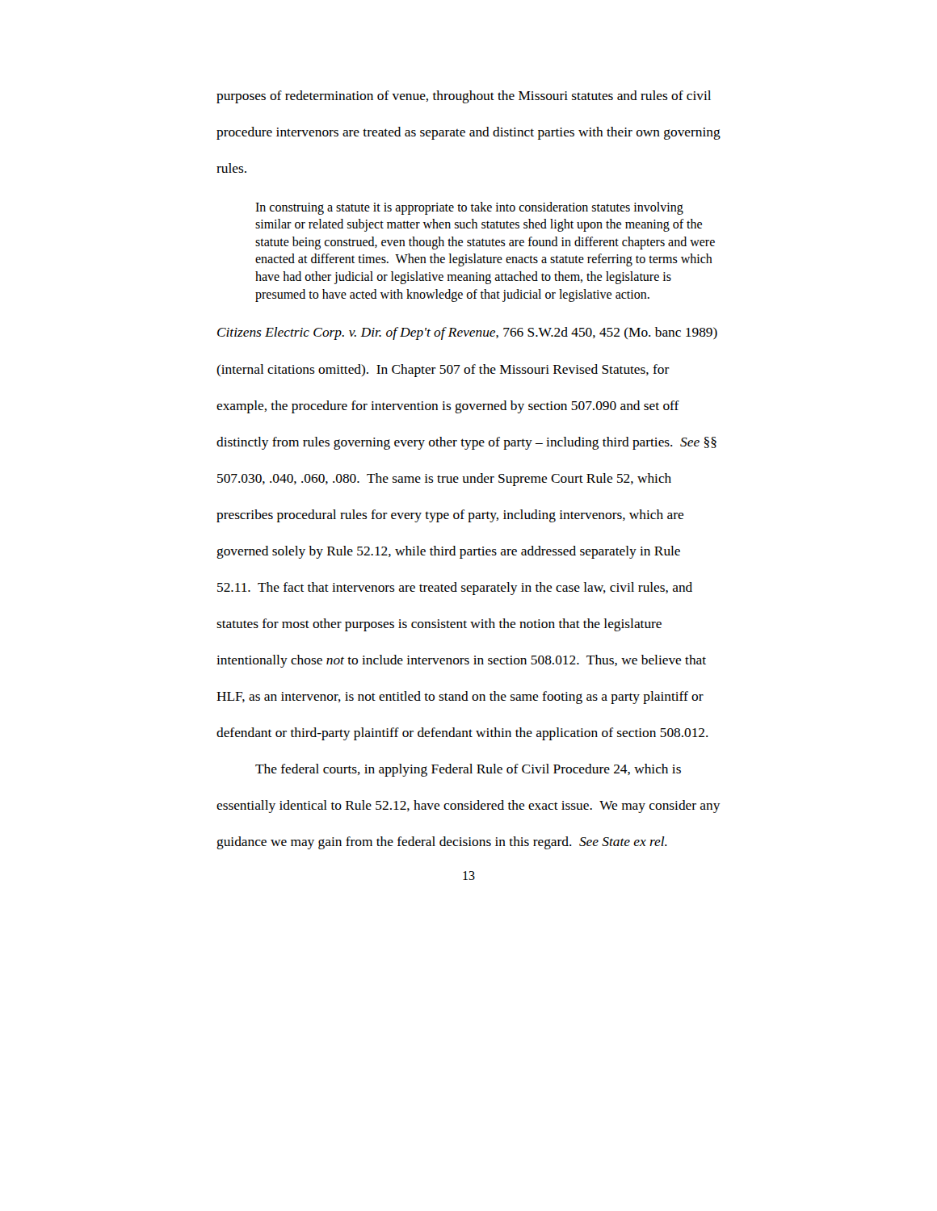purposes of redetermination of venue, throughout the Missouri statutes and rules of civil procedure intervenors are treated as separate and distinct parties with their own governing rules.
In construing a statute it is appropriate to take into consideration statutes involving similar or related subject matter when such statutes shed light upon the meaning of the statute being construed, even though the statutes are found in different chapters and were enacted at different times. When the legislature enacts a statute referring to terms which have had other judicial or legislative meaning attached to them, the legislature is presumed to have acted with knowledge of that judicial or legislative action.
Citizens Electric Corp. v. Dir. of Dep't of Revenue, 766 S.W.2d 450, 452 (Mo. banc 1989) (internal citations omitted). In Chapter 507 of the Missouri Revised Statutes, for example, the procedure for intervention is governed by section 507.090 and set off distinctly from rules governing every other type of party – including third parties. See §§ 507.030, .040, .060, .080. The same is true under Supreme Court Rule 52, which prescribes procedural rules for every type of party, including intervenors, which are governed solely by Rule 52.12, while third parties are addressed separately in Rule 52.11. The fact that intervenors are treated separately in the case law, civil rules, and statutes for most other purposes is consistent with the notion that the legislature intentionally chose not to include intervenors in section 508.012. Thus, we believe that HLF, as an intervenor, is not entitled to stand on the same footing as a party plaintiff or defendant or third-party plaintiff or defendant within the application of section 508.012.
The federal courts, in applying Federal Rule of Civil Procedure 24, which is essentially identical to Rule 52.12, have considered the exact issue. We may consider any guidance we may gain from the federal decisions in this regard. See State ex rel.
13